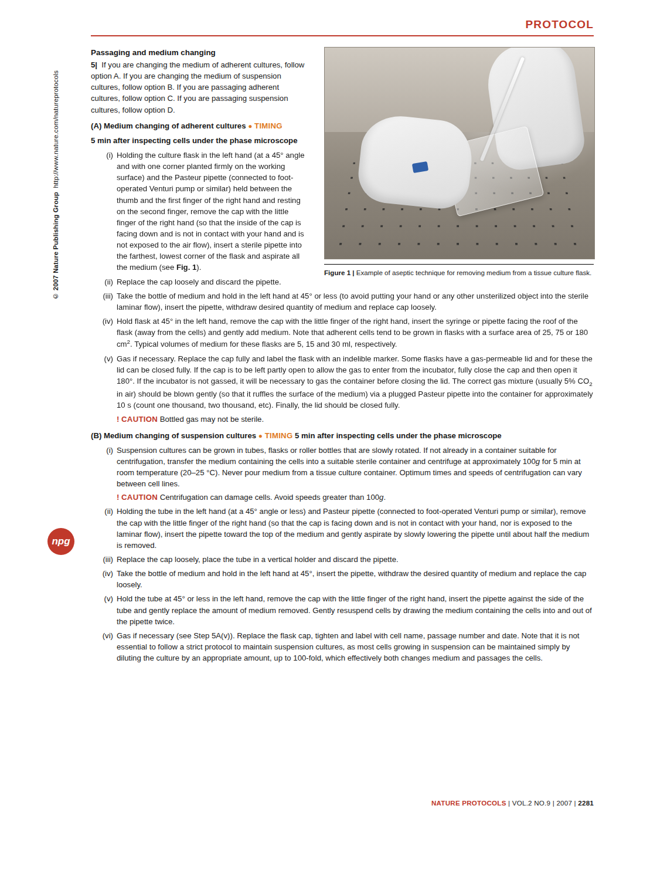PROTOCOL
© 2007 Nature Publishing Group http://www.nature.com/natureprotocols
npg
Figure 1 | Example of aseptic technique for removing medium from a tissue culture flask.
Passaging and medium changing
5| If you are changing the medium of adherent cultures, follow option A. If you are changing the medium of suspension cultures, follow option B. If you are passaging adherent cultures, follow option C. If you are passaging suspension cultures, follow option D.
(A) Medium changing of adherent cultures ● TIMING
5 min after inspecting cells under the phase microscope
(i) Holding the culture flask in the left hand (at a 45° angle and with one corner planted firmly on the working surface) and the Pasteur pipette (connected to foot-operated Venturi pump or similar) held between the thumb and the first finger of the right hand and resting on the second finger, remove the cap with the little finger of the right hand (so that the inside of the cap is facing down and is not in contact with your hand and is not exposed to the air flow), insert a sterile pipette into the farthest, lowest corner of the flask and aspirate all the medium (see Fig. 1).
(ii) Replace the cap loosely and discard the pipette.
(iii) Take the bottle of medium and hold in the left hand at 45° or less (to avoid putting your hand or any other unsterilized object into the sterile laminar flow), insert the pipette, withdraw desired quantity of medium and replace cap loosely.
(iv) Hold flask at 45° in the left hand, remove the cap with the little finger of the right hand, insert the syringe or pipette facing the roof of the flask (away from the cells) and gently add medium. Note that adherent cells tend to be grown in flasks with a surface area of 25, 75 or 180 cm2. Typical volumes of medium for these flasks are 5, 15 and 30 ml, respectively.
(v) Gas if necessary. Replace the cap fully and label the flask with an indelible marker. Some flasks have a gas-permeable lid and for these the lid can be closed fully. If the cap is to be left partly open to allow the gas to enter from the incubator, fully close the cap and then open it 180°. If the incubator is not gassed, it will be necessary to gas the container before closing the lid. The correct gas mixture (usually 5% CO2 in air) should be blown gently (so that it ruffles the surface of the medium) via a plugged Pasteur pipette into the container for approximately 10 s (count one thousand, two thousand, etc). Finally, the lid should be closed fully.
! CAUTION Bottled gas may not be sterile.
(B) Medium changing of suspension cultures ● TIMING 5 min after inspecting cells under the phase microscope
(i) Suspension cultures can be grown in tubes, flasks or roller bottles that are slowly rotated. If not already in a container suitable for centrifugation, transfer the medium containing the cells into a suitable sterile container and centrifuge at approximately 100g for 5 min at room temperature (20–25 °C). Never pour medium from a tissue culture container. Optimum times and speeds of centrifugation can vary between cell lines.
! CAUTION Centrifugation can damage cells. Avoid speeds greater than 100g.
(ii) Holding the tube in the left hand (at a 45° angle or less) and Pasteur pipette (connected to foot-operated Venturi pump or similar), remove the cap with the little finger of the right hand (so that the cap is facing down and is not in contact with your hand, nor is exposed to the laminar flow), insert the pipette toward the top of the medium and gently aspirate by slowly lowering the pipette until about half the medium is removed.
(iii) Replace the cap loosely, place the tube in a vertical holder and discard the pipette.
(iv) Take the bottle of medium and hold in the left hand at 45°, insert the pipette, withdraw the desired quantity of medium and replace the cap loosely.
(v) Hold the tube at 45° or less in the left hand, remove the cap with the little finger of the right hand, insert the pipette against the side of the tube and gently replace the amount of medium removed. Gently resuspend cells by drawing the medium containing the cells into and out of the pipette twice.
(vi) Gas if necessary (see Step 5A(v)). Replace the flask cap, tighten and label with cell name, passage number and date. Note that it is not essential to follow a strict protocol to maintain suspension cultures, as most cells growing in suspension can be maintained simply by diluting the culture by an appropriate amount, up to 100-fold, which effectively both changes medium and passages the cells.
NATURE PROTOCOLS | VOL.2 NO.9 | 2007 | 2281